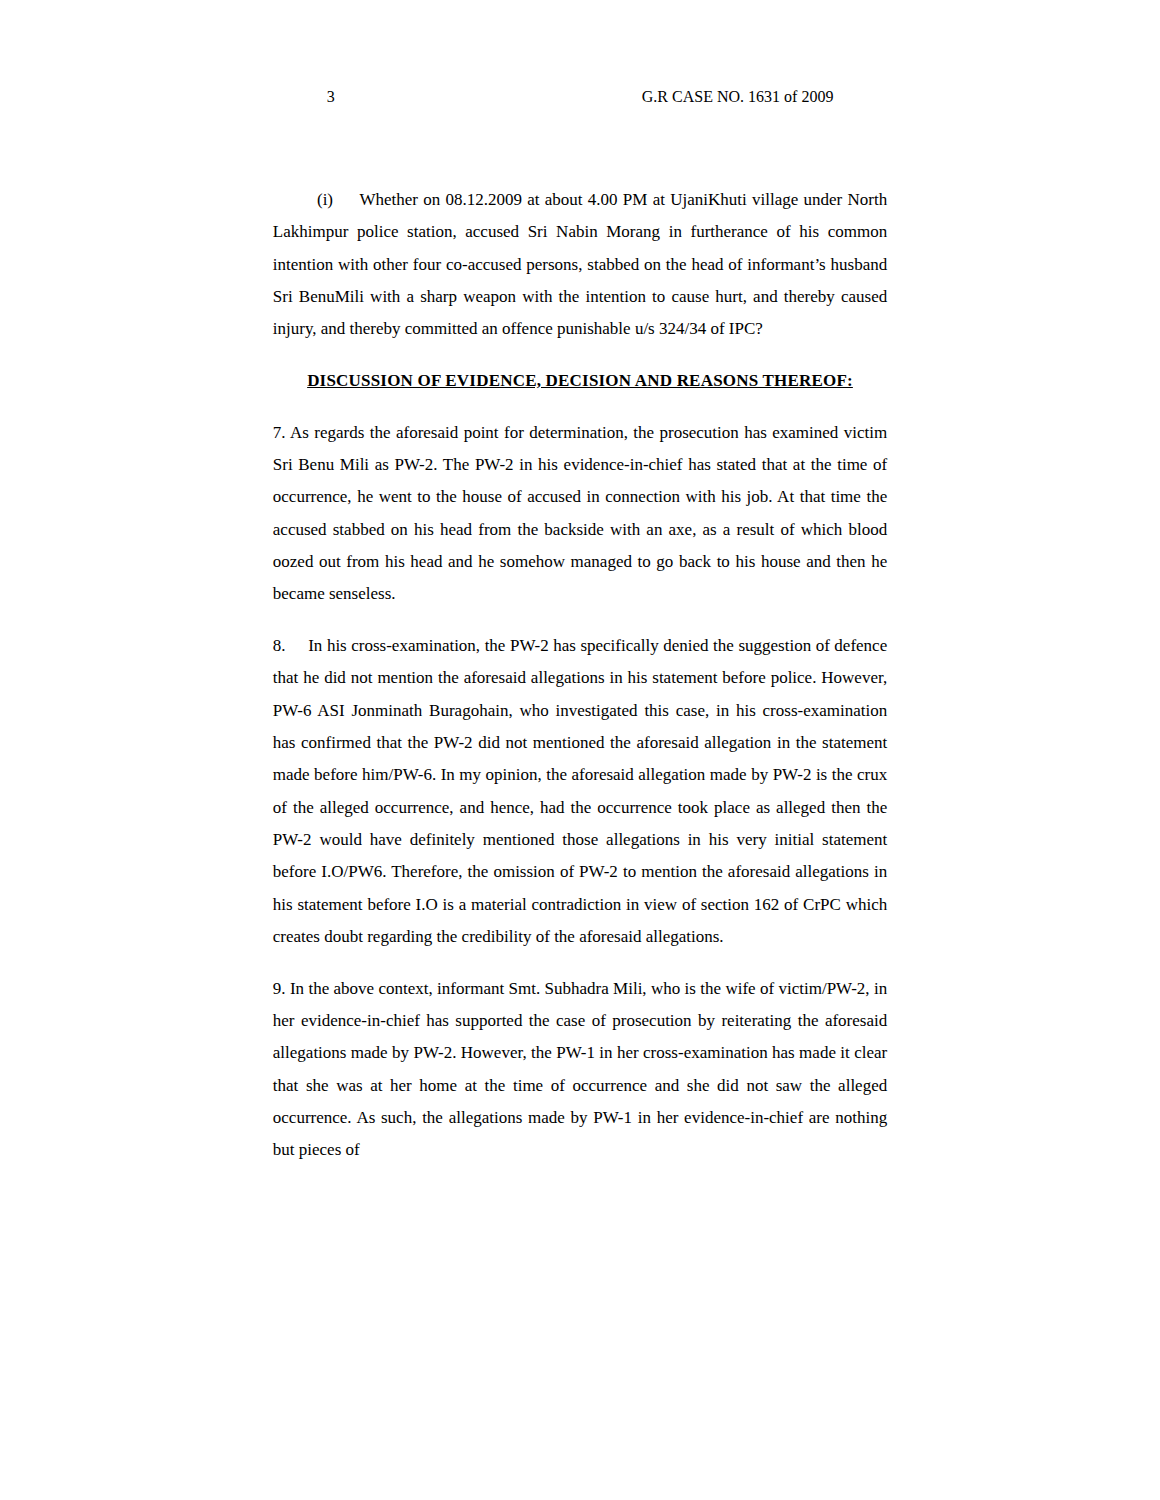3 G.R CASE NO. 1631 of 2009
(i) Whether on 08.12.2009 at about 4.00 PM at UjaniKhuti village under North Lakhimpur police station, accused Sri Nabin Morang in furtherance of his common intention with other four co-accused persons, stabbed on the head of informant’s husband Sri BenuMili with a sharp weapon with the intention to cause hurt, and thereby caused injury, and thereby committed an offence punishable u/s 324/34 of IPC?
DISCUSSION OF EVIDENCE, DECISION AND REASONS THEREOF:
7. As regards the aforesaid point for determination, the prosecution has examined victim Sri Benu Mili as PW-2. The PW-2 in his evidence-in-chief has stated that at the time of occurrence, he went to the house of accused in connection with his job. At that time the accused stabbed on his head from the backside with an axe, as a result of which blood oozed out from his head and he somehow managed to go back to his house and then he became senseless.
8. In his cross-examination, the PW-2 has specifically denied the suggestion of defence that he did not mention the aforesaid allegations in his statement before police. However, PW-6 ASI Jonminath Buragohain, who investigated this case, in his cross-examination has confirmed that the PW-2 did not mentioned the aforesaid allegation in the statement made before him/PW-6. In my opinion, the aforesaid allegation made by PW-2 is the crux of the alleged occurrence, and hence, had the occurrence took place as alleged then the PW-2 would have definitely mentioned those allegations in his very initial statement before I.O/PW6. Therefore, the omission of PW-2 to mention the aforesaid allegations in his statement before I.O is a material contradiction in view of section 162 of CrPC which creates doubt regarding the credibility of the aforesaid allegations.
9. In the above context, informant Smt. Subhadra Mili, who is the wife of victim/PW-2, in her evidence-in-chief has supported the case of prosecution by reiterating the aforesaid allegations made by PW-2. However, the PW-1 in her cross-examination has made it clear that she was at her home at the time of occurrence and she did not saw the alleged occurrence. As such, the allegations made by PW-1 in her evidence-in-chief are nothing but pieces of